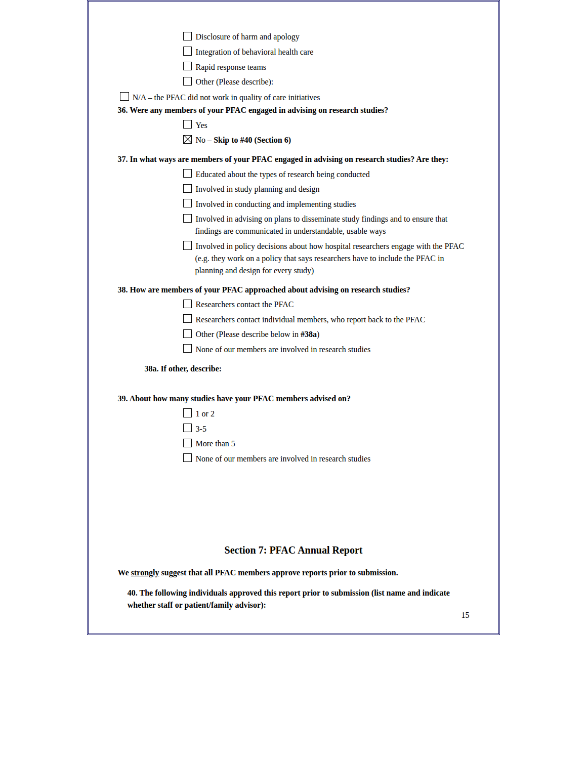Disclosure of harm and apology
Integration of behavioral health care
Rapid response teams
Other (Please describe):
N/A – the PFAC did not work in quality of care initiatives
36. Were any members of your PFAC engaged in advising on research studies?
Yes
No – Skip to #40 (Section 6)
37. In what ways are members of your PFAC engaged in advising on research studies? Are they:
Educated about the types of research being conducted
Involved in study planning and design
Involved in conducting and implementing studies
Involved in advising on plans to disseminate study findings and to ensure that findings are communicated in understandable, usable ways
Involved in policy decisions about how hospital researchers engage with the PFAC (e.g. they work on a policy that says researchers have to include the PFAC in planning and design for every study)
38. How are members of your PFAC approached about advising on research studies?
Researchers contact the PFAC
Researchers contact individual members, who report back to the PFAC
Other (Please describe below in #38a)
None of our members are involved in research studies
38a. If other, describe:
39. About how many studies have your PFAC members advised on?
1 or 2
3-5
More than 5
None of our members are involved in research studies
Section 7: PFAC Annual Report
We strongly suggest that all PFAC members approve reports prior to submission.
40. The following individuals approved this report prior to submission (list name and indicate whether staff or patient/family advisor):
15